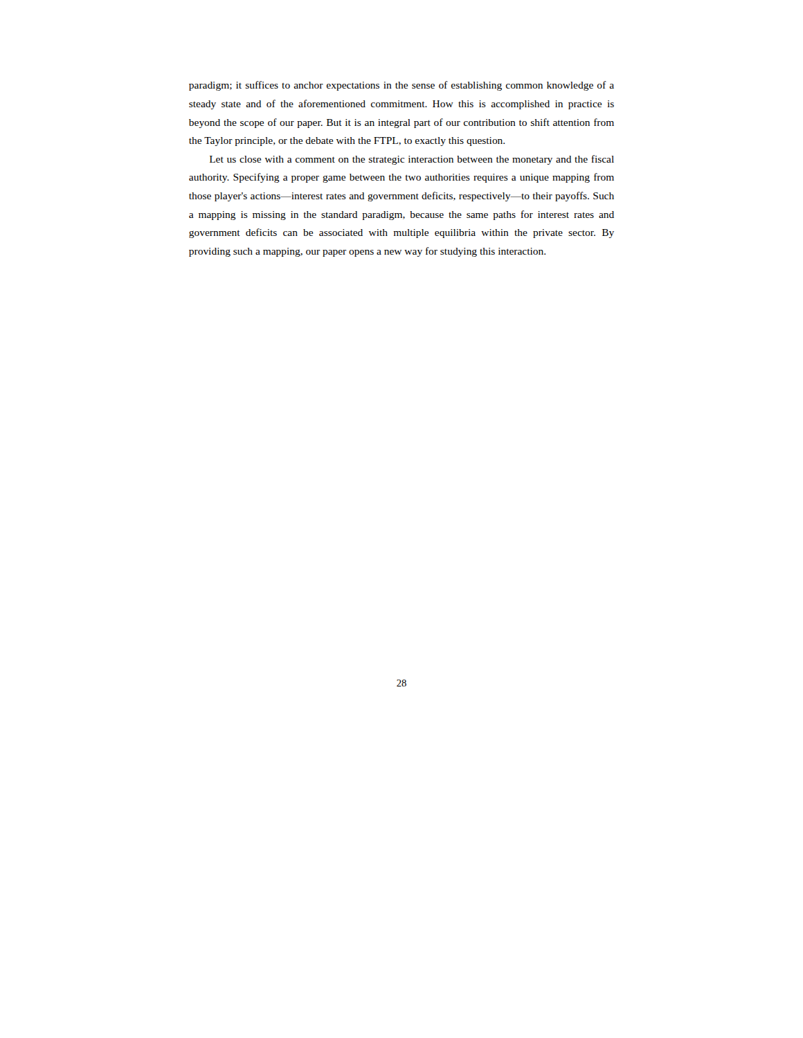paradigm; it suffices to anchor expectations in the sense of establishing common knowledge of a steady state and of the aforementioned commitment. How this is accomplished in practice is beyond the scope of our paper. But it is an integral part of our contribution to shift attention from the Taylor principle, or the debate with the FTPL, to exactly this question.
Let us close with a comment on the strategic interaction between the monetary and the fiscal authority. Specifying a proper game between the two authorities requires a unique mapping from those player's actions—interest rates and government deficits, respectively—to their payoffs. Such a mapping is missing in the standard paradigm, because the same paths for interest rates and government deficits can be associated with multiple equilibria within the private sector. By providing such a mapping, our paper opens a new way for studying this interaction.
28